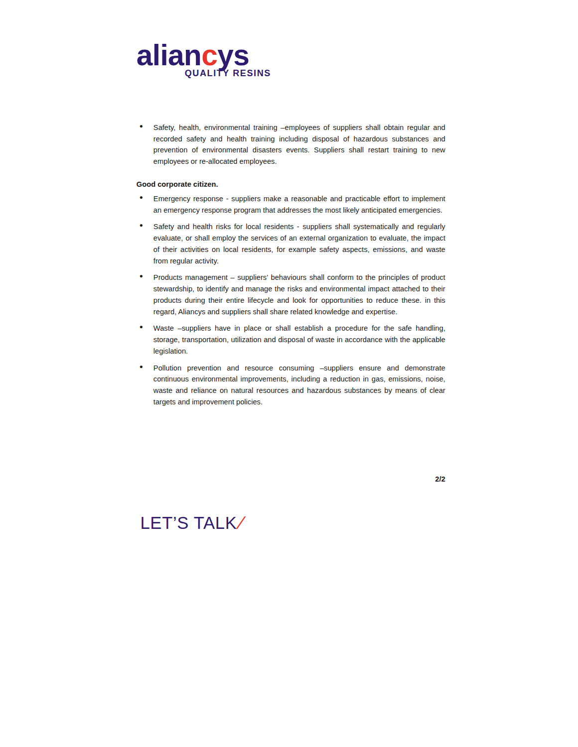aliancys
QUALITY RESINS
Safety, health, environmental training –employees of suppliers shall obtain regular and recorded safety and health training including disposal of hazardous substances and prevention of environmental disasters events. Suppliers shall restart training to new employees or re-allocated employees.
Good corporate citizen.
Emergency response - suppliers make a reasonable and practicable effort to implement an emergency response program that addresses the most likely anticipated emergencies.
Safety and health risks for local residents - suppliers shall systematically and regularly evaluate, or shall employ the services of an external organization to evaluate, the impact of their activities on local residents, for example safety aspects, emissions, and waste from regular activity.
Products management – suppliers’ behaviours shall conform to the principles of product stewardship, to identify and manage the risks and environmental impact attached to their products during their entire lifecycle and look for opportunities to reduce these. in this regard, Aliancys and suppliers shall share related knowledge and expertise.
Waste –suppliers have in place or shall establish a procedure for the safe handling, storage, transportation, utilization and disposal of waste in accordance with the applicable legislation.
Pollution prevention and resource consuming –suppliers ensure and demonstrate continuous environmental improvements, including a reduction in gas, emissions, noise, waste and reliance on natural resources and hazardous substances by means of clear targets and improvement policies.
2/2
LET’S TALK/